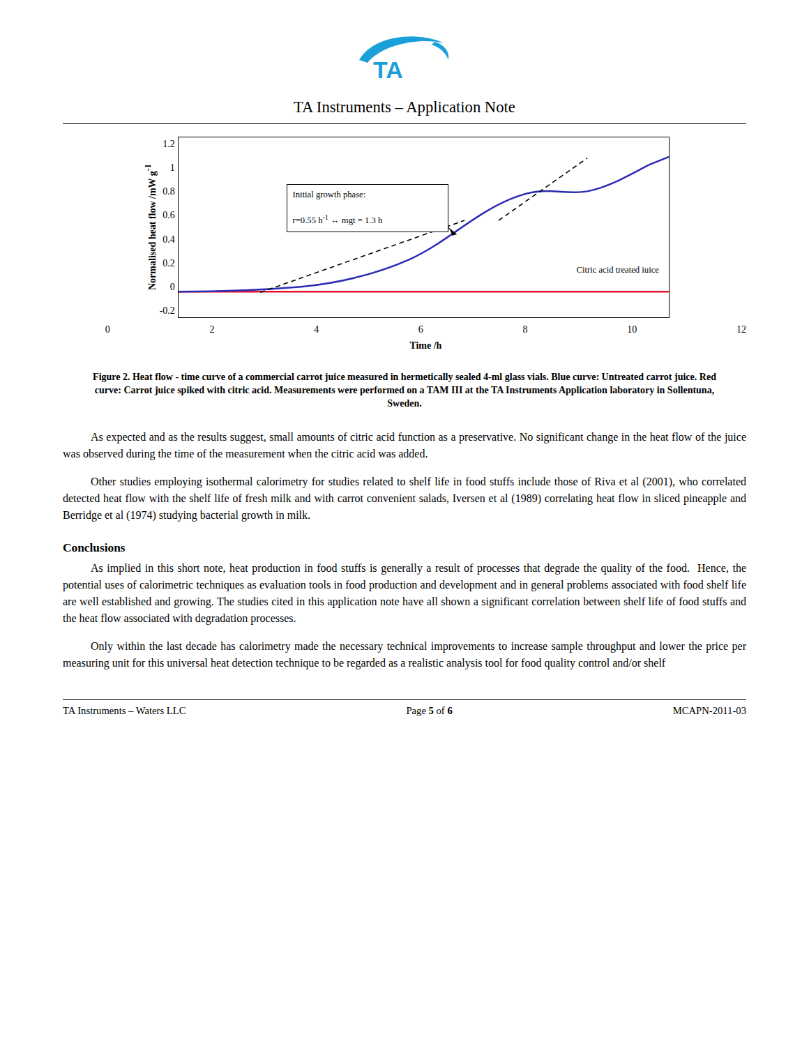TA
TA Instruments – Application Note
Normalised heat flow /mW g-1
1.2 1 0.8 0.6 0.4 0.2 0 -0.2
Initial growth phase:
r=0.55 h-1 ↔ mgt = 1.3 h
Citric acid treated iuice
024681012
Time /h
Figure 2. Heat flow - time curve of a commercial carrot juice measured in hermetically sealed 4-ml glass vials. Blue curve: Untreated carrot juice. Red curve: Carrot juice spiked with citric acid. Measurements were performed on a TAM III at the TA Instruments Application laboratory in Sollentuna, Sweden.
As expected and as the results suggest, small amounts of citric acid function as a preservative. No significant change in the heat flow of the juice was observed during the time of the measurement when the citric acid was added.
Other studies employing isothermal calorimetry for studies related to shelf life in food stuffs include those of Riva et al (2001), who correlated detected heat flow with the shelf life of fresh milk and with carrot convenient salads, Iversen et al (1989) correlating heat flow in sliced pineapple and Berridge et al (1974) studying bacterial growth in milk.
Conclusions
As implied in this short note, heat production in food stuffs is generally a result of processes that degrade the quality of the food. Hence, the potential uses of calorimetric techniques as evaluation tools in food production and development and in general problems associated with food shelf life are well established and growing. The studies cited in this application note have all shown a significant correlation between shelf life of food stuffs and the heat flow associated with degradation processes.
Only within the last decade has calorimetry made the necessary technical improvements to increase sample throughput and lower the price per measuring unit for this universal heat detection technique to be regarded as a realistic analysis tool for food quality control and/or shelf
TA Instruments – Waters LLC
Page 5 of 6
MCAPN-2011-03